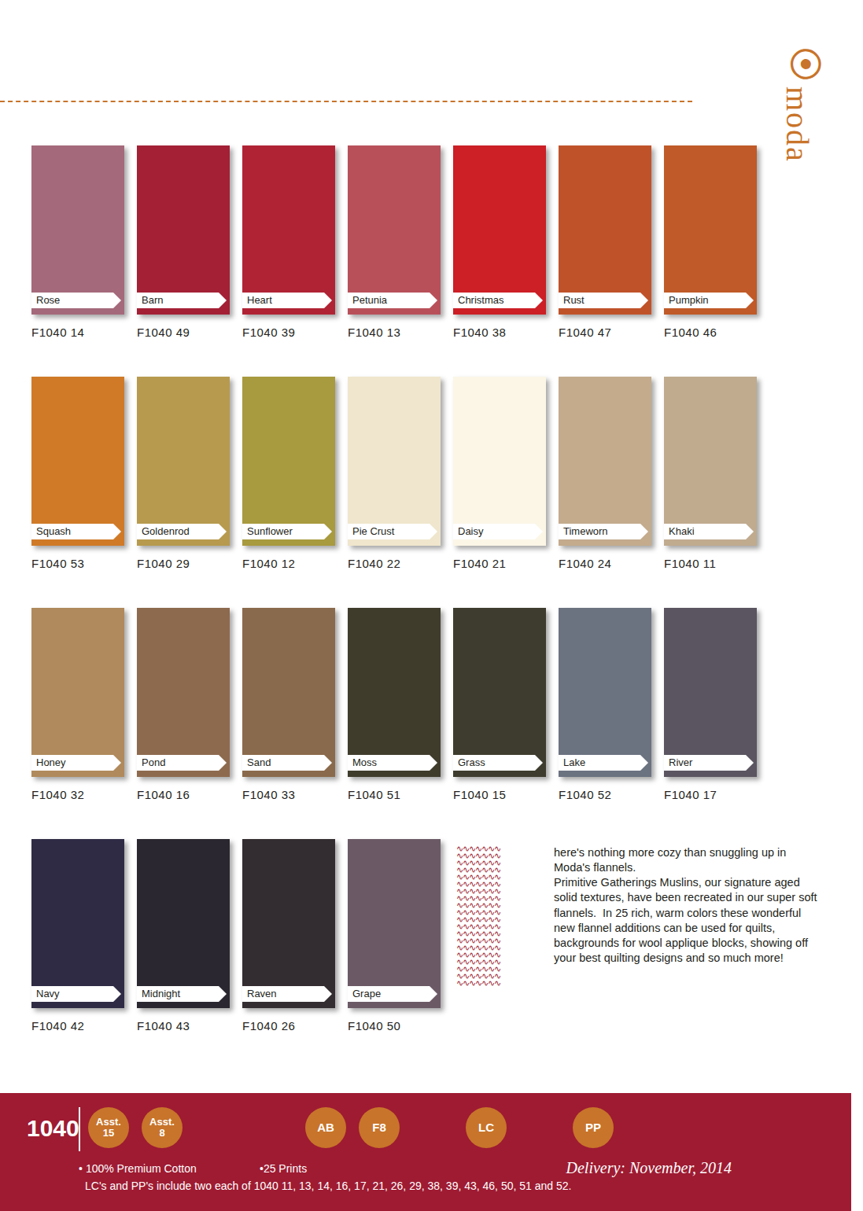⦿ moda
Rose
F1040 14
Barn
F1040 49
Heart
F1040 39
Petunia
F1040 13
Christmas
F1040 38
Rust
F1040 47
Pumpkin
F1040 46
Squash
F1040 53
Goldenrod
F1040 29
Sunflower
F1040 12
Pie Crust
F1040 22
Daisy
F1040 21
Timeworn
F1040 24
Khaki
F1040 11
Honey
F1040 32
Pond
F1040 16
Sand
F1040 33
Moss
F1040 51
Grass
F1040 15
Lake
F1040 52
River
F1040 17
Navy
F1040 42
Midnight
F1040 43
Raven
F1040 26
Grape
F1040 50
∿∿∿∿∿∿∿ ∿∿∿∿∿∿∿ ∿∿∿∿∿∿∿ ∿∿∿∿∿∿∿ ∿∿∿∿∿∿∿ ∿∿∿∿∿∿∿ ∿∿∿∿∿∿∿ ∿∿∿∿∿∿∿ ∿∿∿∿∿∿∿ ∿∿∿∿∿∿∿ ∿∿∿∿∿∿∿ ∿∿∿∿∿∿∿ ∿∿∿∿∿∿∿ ∿∿∿∿∿∿∿ ∿∿∿∿∿∿∿ ∿∿∿∿∿∿∿ ∿∿∿∿∿∿∿ ∿∿∿∿∿∿∿ ∿∿∿∿∿∿∿ ∿∿∿∿∿∿∿
here's nothing more cozy than snuggling up in Moda's flannels.
Primitive Gatherings Muslins, our signature aged solid textures, have been recreated in our super soft flannels. In 25 rich, warm colors these wonderful new flannel additions can be used for quilts, backgrounds for wool applique blocks, showing off your best quilting designs and so much more!
1040
Asst. 15
Asst. 8
AB
F8
LC
PP
•100% Premium Cotton
•25 Prints
Delivery: November, 2014
LC's and PP's include two each of 1040 11, 13, 14, 16, 17, 21, 26, 29, 38, 39, 43, 46, 50, 51 and 52.